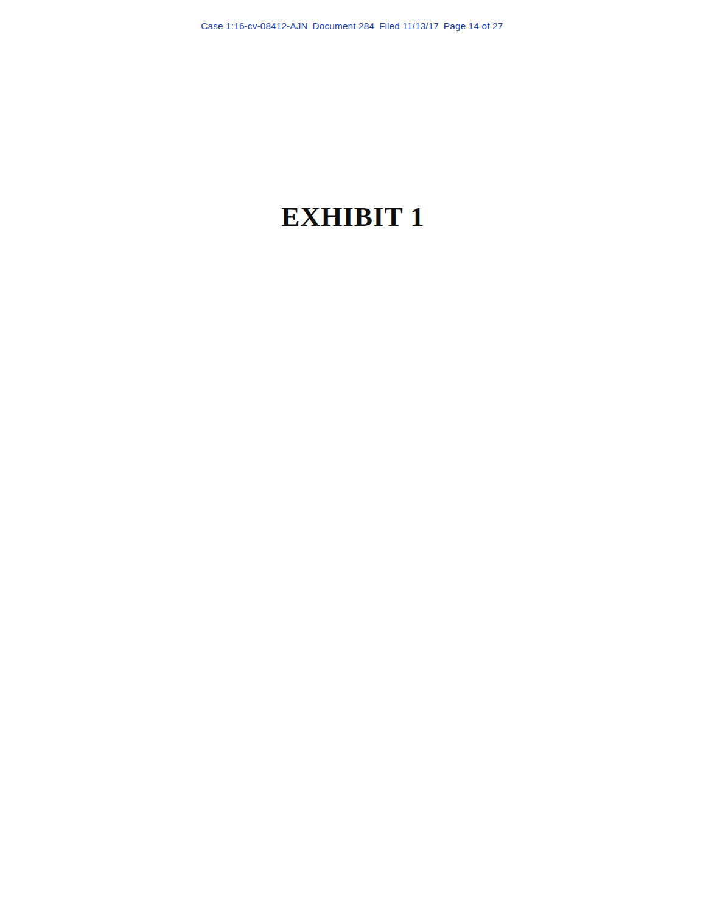Case 1:16-cv-08412-AJN Document 284 Filed 11/13/17 Page 14 of 27
EXHIBIT 1